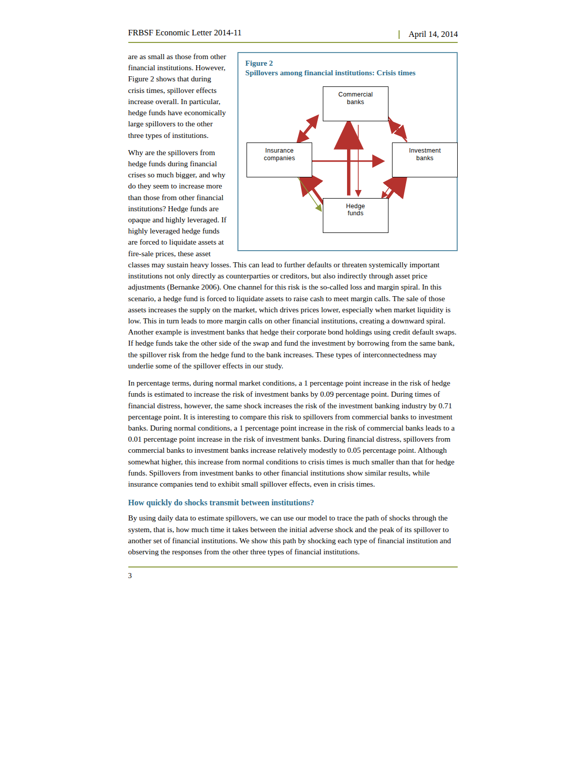FRBSF Economic Letter 2014-11
April 14, 2014
Figure 2 Spillovers among financial institutions: Crisis times
Commercial
banks
Insurance
companies
Investment
banks
Hedge
funds
are as small as those from other financial institutions. However, Figure 2 shows that during crisis times, spillover effects increase overall. In particular, hedge funds have economically large spillovers to the other three types of institutions.
Why are the spillovers from hedge funds during financial crises so much bigger, and why do they seem to increase more than those from other financial institutions? Hedge funds are opaque and highly leveraged. If highly leveraged hedge funds are forced to liquidate assets at fire-sale prices, these asset classes may sustain heavy losses. This can lead to further defaults or threaten systemically important institutions not only directly as counterparties or creditors, but also indirectly through asset price adjustments (Bernanke 2006). One channel for this risk is the so-called loss and margin spiral. In this scenario, a hedge fund is forced to liquidate assets to raise cash to meet margin calls. The sale of those assets increases the supply on the market, which drives prices lower, especially when market liquidity is low. This in turn leads to more margin calls on other financial institutions, creating a downward spiral. Another example is investment banks that hedge their corporate bond holdings using credit default swaps. If hedge funds take the other side of the swap and fund the investment by borrowing from the same bank, the spillover risk from the hedge fund to the bank increases. These types of interconnectedness may underlie some of the spillover effects in our study.
In percentage terms, during normal market conditions, a 1 percentage point increase in the risk of hedge funds is estimated to increase the risk of investment banks by 0.09 percentage point. During times of financial distress, however, the same shock increases the risk of the investment banking industry by 0.71 percentage point. It is interesting to compare this risk to spillovers from commercial banks to investment banks. During normal conditions, a 1 percentage point increase in the risk of commercial banks leads to a 0.01 percentage point increase in the risk of investment banks. During financial distress, spillovers from commercial banks to investment banks increase relatively modestly to 0.05 percentage point. Although somewhat higher, this increase from normal conditions to crisis times is much smaller than that for hedge funds. Spillovers from investment banks to other financial institutions show similar results, while insurance companies tend to exhibit small spillover effects, even in crisis times.
How quickly do shocks transmit between institutions?
By using daily data to estimate spillovers, we can use our model to trace the path of shocks through the system, that is, how much time it takes between the initial adverse shock and the peak of its spillover to another set of financial institutions. We show this path by shocking each type of financial institution and observing the responses from the other three types of financial institutions.
3